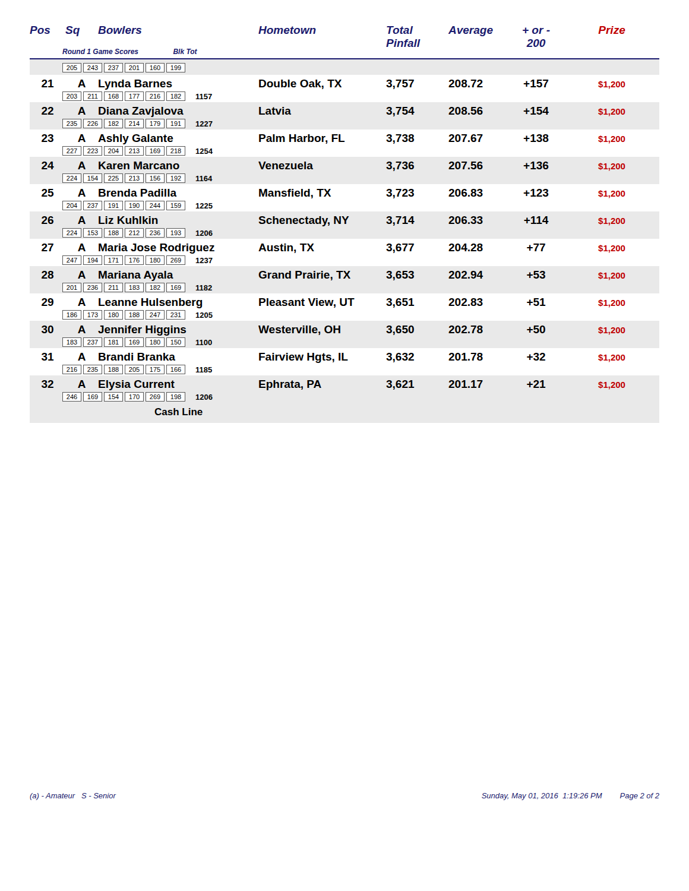Pos
Sq
Bowlers
Hometown
Total Pinfall
Average
+ or -
200
Prize
Round 1 Game Scores Blk Tot
205 243 237 201 160 199
21
A
Lynda Barnes
Double Oak, TX
3,757
208.72
+157
$1,200
203 211 168 177 216 182 1157
22
A
Diana Zavjalova
Latvia
3,754
208.56
+154
$1,200
235 226 182 214 179 191 1227
23
A
Ashly Galante
Palm Harbor, FL
3,738
207.67
+138
$1,200
227 223 204 213 169 218 1254
24
A
Karen Marcano
Venezuela
3,736
207.56
+136
$1,200
224 154 225 213 156 192 1164
25
A
Brenda Padilla
Mansfield, TX
3,723
206.83
+123
$1,200
204 237 191 190 244 159 1225
26
A
Liz Kuhlkin
Schenectady, NY
3,714
206.33
+114
$1,200
224 153 188 212 236 193 1206
27
A
Maria Jose Rodriguez
Austin, TX
3,677
204.28
+77
$1,200
247 194 171 176 180 269 1237
28
A
Mariana Ayala
Grand Prairie, TX
3,653
202.94
+53
$1,200
201 236 211 183 182 169 1182
29
A
Leanne Hulsenberg
Pleasant View, UT
3,651
202.83
+51
$1,200
186 173 180 188 247 231 1205
30
A
Jennifer Higgins
Westerville, OH
3,650
202.78
+50
$1,200
183 237 181 169 180 150 1100
31
A
Brandi Branka
Fairview Hgts, IL
3,632
201.78
+32
$1,200
216 235 188 205 175 166 1185
32
A
Elysia Current
Ephrata, PA
3,621
201.17
+21
$1,200
246 169 154 170 269 198 1206
Cash Line
(a) - Amateur S - Senior
Sunday, May 01, 2016 1:19:26 PMPage 2 of 2